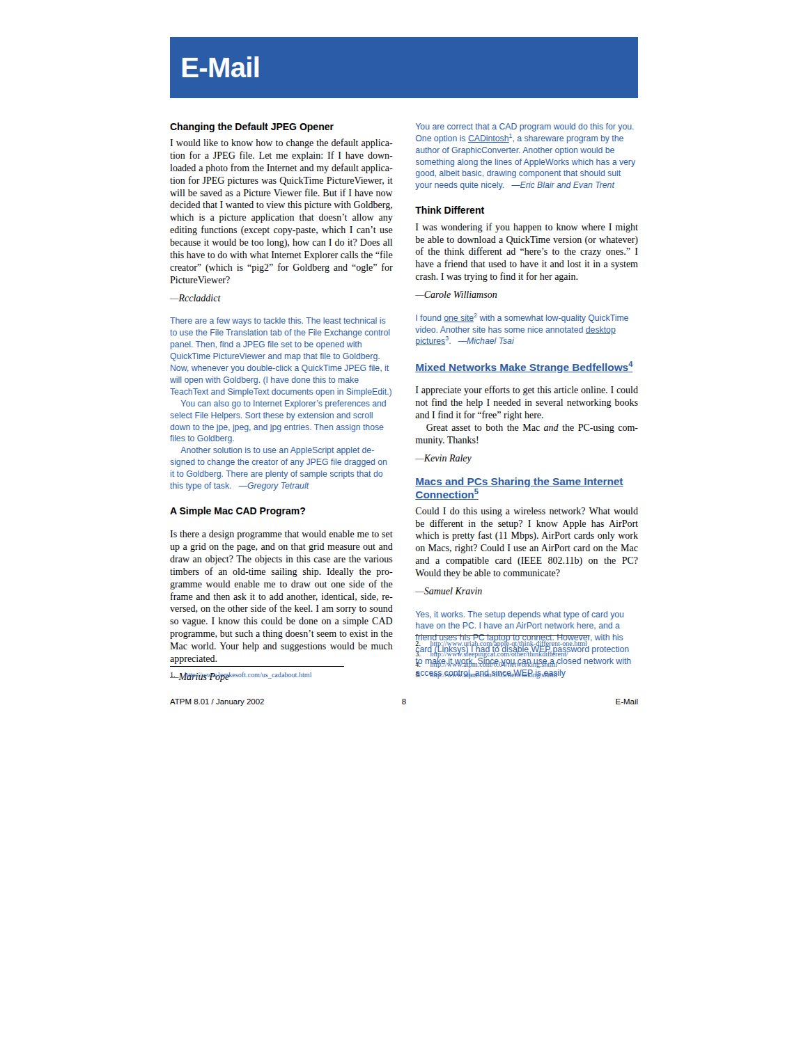E-Mail
Changing the Default JPEG Opener
I would like to know how to change the default application for a JPEG file. Let me explain: If I have downloaded a photo from the Internet and my default application for JPEG pictures was QuickTime PictureViewer, it will be saved as a Picture Viewer file. But if I have now decided that I wanted to view this picture with Goldberg, which is a picture application that doesn’t allow any editing functions (except copy-paste, which I can’t use because it would be too long), how can I do it? Does all this have to do with what Internet Explorer calls the “file creator” (which is “pig2” for Goldberg and “ogle” for PictureViewer?
—Rccladdict
There are a few ways to tackle this. The least technical is to use the File Translation tab of the File Exchange control panel. Then, find a JPEG file set to be opened with QuickTime PictureViewer and map that file to Goldberg. Now, whenever you double-click a QuickTime JPEG file, it will open with Goldberg. (I have done this to make TeachText and SimpleText documents open in SimpleEdit.)
You can also go to Internet Explorer’s preferences and select File Helpers. Sort these by extension and scroll down to the jpe, jpeg, and jpg entries. Then assign those files to Goldberg.
Another solution is to use an AppleScript applet designed to change the creator of any JPEG file dragged on it to Goldberg. There are plenty of sample scripts that do this type of task. —Gregory Tetrault
A Simple Mac CAD Program?
Is there a design programme that would enable me to set up a grid on the page, and on that grid measure out and draw an object? The objects in this case are the various timbers of an old-time sailing ship. Ideally the programme would enable me to draw out one side of the frame and then ask it to add another, identical, side, reversed, on the other side of the keel. I am sorry to sound so vague. I know this could be done on a simple CAD programme, but such a thing doesn’t seem to exist in the Mac world. Your help and suggestions would be much appreciated.
—Marius Pope
You are correct that a CAD program would do this for you. One option is CADintosh1, a shareware program by the author of GraphicConverter. Another option would be something along the lines of AppleWorks which has a very good, albeit basic, drawing component that should suit your needs quite nicely. —Eric Blair and Evan Trent
Think Different
I was wondering if you happen to know where I might be able to download a QuickTime version (or whatever) of the think different ad “here’s to the crazy ones.” I have a friend that used to have it and lost it in a system crash. I was trying to find it for her again.
—Carole Williamson
I found one site2 with a somewhat low-quality QuickTime video. Another site has some nice annotated desktop pictures3. —Michael Tsai
Mixed Networks Make Strange Bedfellows4
I appreciate your efforts to get this article online. I could not find the help I needed in several networking books and I find it for “free” right here.
Great asset to both the Mac and the PC-using community. Thanks!
—Kevin Raley
Macs and PCs Sharing the Same Internet Connection5
Could I do this using a wireless network? What would be different in the setup? I know Apple has AirPort which is pretty fast (11 Mbps). AirPort cards only work on Macs, right? Could I use an AirPort card on the Mac and a compatible card (IEEE 802.11b) on the PC? Would they be able to communicate?
—Samuel Kravin
Yes, it works. The setup depends what type of card you have on the PC. I have an AirPort network here, and a friend uses his PC laptop to connect. However, with his card (Linksys) I had to disable WEP password protection to make it work. Since you can use a closed network with access control, and since WEP is easily
| 1. | http://www.lemkesoft.com/us_cadabout.html |
| 2. | http://www.uriah.com/apple-qt/think-different-one.html |
| 3. | http://www.sleepingcat.com/other/thinkdifferent/ |
| 4. | http://www.atpm.com/6.04/networking.shtml |
| 5. | http://www.atpm.com/6.05/networking.shtml |
ATPM 8.01 / January 2002
8
E-Mail